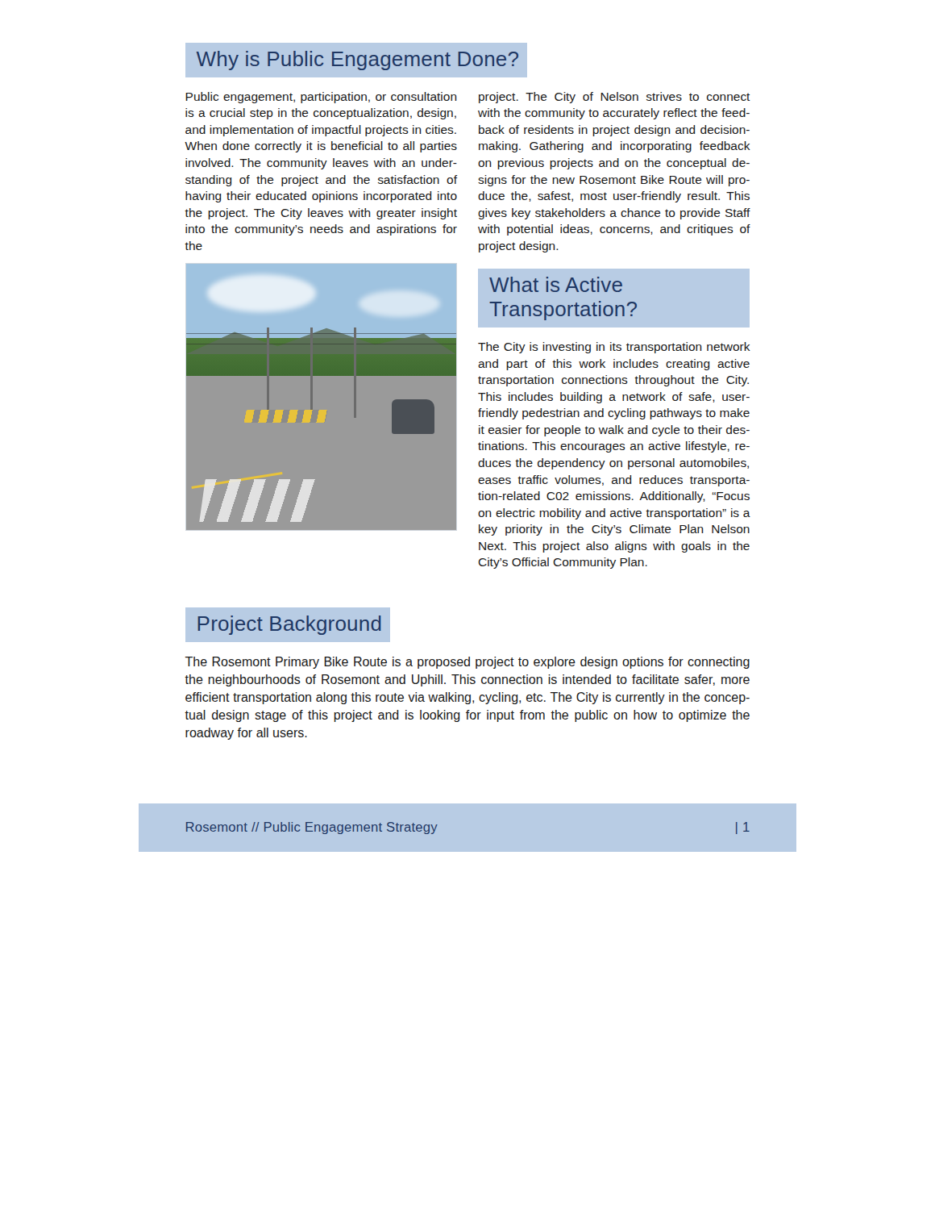Why is Public Engagement Done?
Public engagement, participation, or consultation is a crucial step in the conceptualization, design, and implementation of impactful projects in cities. When done correctly it is beneficial to all parties involved. The community leaves with an understanding of the project and the satisfaction of having their educated opinions incorporated into the project. The City leaves with greater insight into the community’s needs and aspirations for the
project. The City of Nelson strives to connect with the community to accurately reflect the feedback of residents in project design and decision-making. Gathering and incorporating feedback on previous projects and on the conceptual designs for the new Rosemont Bike Route will produce the, safest, most user-friendly result. This gives key stakeholders a chance to provide Staff with potential ideas, concerns, and critiques of project design.
What is Active Transportation?
The City is investing in its transportation network and part of this work includes creating active transportation connections throughout the City. This includes building a network of safe, user-friendly pedestrian and cycling pathways to make it easier for people to walk and cycle to their destinations. This encourages an active lifestyle, reduces the dependency on personal automobiles, eases traffic volumes, and reduces transportation-related C02 emissions. Additionally, “Focus on electric mobility and active transportation” is a key priority in the City’s Climate Plan Nelson Next. This project also aligns with goals in the City’s Official Community Plan.
Project Background
The Rosemont Primary Bike Route is a proposed project to explore design options for connecting the neighbourhoods of Rosemont and Uphill. This connection is intended to facilitate safer, more efficient transportation along this route via walking, cycling, etc. The City is currently in the conceptual design stage of this project and is looking for input from the public on how to optimize the roadway for all users.
Rosemont // Public Engagement Strategy
| 1